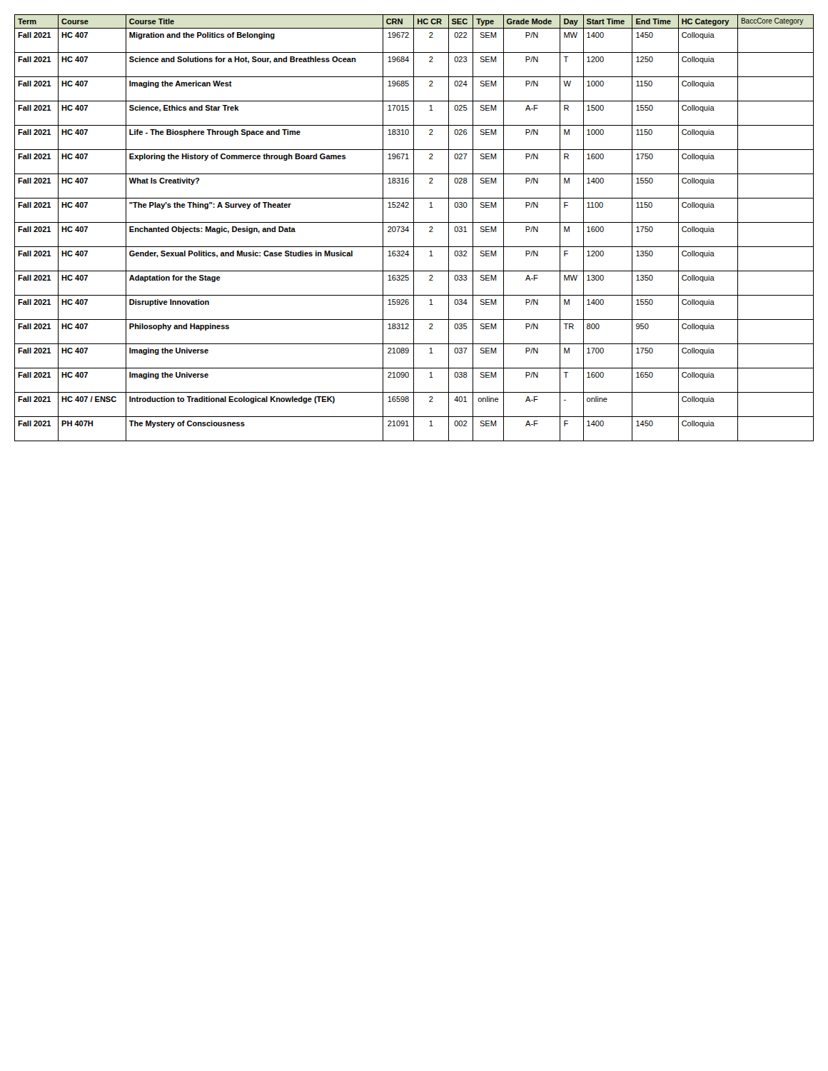| Term | Course | Course Title | CRN | HC CR | SEC | Type | Grade Mode | Day | Start Time | End Time | HC Category | BaccCore Category |
| --- | --- | --- | --- | --- | --- | --- | --- | --- | --- | --- | --- | --- |
| Fall 2021 | HC 407 | Migration and the Politics of Belonging | 19672 | 2 | 022 | SEM | P/N | MW | 1400 | 1450 | Colloquia | |
| Fall 2021 | HC 407 | Science and Solutions for a Hot, Sour, and Breathless Ocean | 19684 | 2 | 023 | SEM | P/N | T | 1200 | 1250 | Colloquia | |
| Fall 2021 | HC 407 | Imaging the American West | 19685 | 2 | 024 | SEM | P/N | W | 1000 | 1150 | Colloquia | |
| Fall 2021 | HC 407 | Science, Ethics and Star Trek | 17015 | 1 | 025 | SEM | A-F | R | 1500 | 1550 | Colloquia | |
| Fall 2021 | HC 407 | Life - The Biosphere Through Space and Time | 18310 | 2 | 026 | SEM | P/N | M | 1000 | 1150 | Colloquia | |
| Fall 2021 | HC 407 | Exploring the History of Commerce through Board Games | 19671 | 2 | 027 | SEM | P/N | R | 1600 | 1750 | Colloquia | |
| Fall 2021 | HC 407 | What Is Creativity? | 18316 | 2 | 028 | SEM | P/N | M | 1400 | 1550 | Colloquia | |
| Fall 2021 | HC 407 | "The Play's the Thing": A Survey of Theater | 15242 | 1 | 030 | SEM | P/N | F | 1100 | 1150 | Colloquia | |
| Fall 2021 | HC 407 | Enchanted Objects: Magic, Design, and Data | 20734 | 2 | 031 | SEM | P/N | M | 1600 | 1750 | Colloquia | |
| Fall 2021 | HC 407 | Gender, Sexual Politics, and Music: Case Studies in Musical | 16324 | 1 | 032 | SEM | P/N | F | 1200 | 1350 | Colloquia | |
| Fall 2021 | HC 407 | Adaptation for the Stage | 16325 | 2 | 033 | SEM | A-F | MW | 1300 | 1350 | Colloquia | |
| Fall 2021 | HC 407 | Disruptive Innovation | 15926 | 1 | 034 | SEM | P/N | M | 1400 | 1550 | Colloquia | |
| Fall 2021 | HC 407 | Philosophy and Happiness | 18312 | 2 | 035 | SEM | P/N | TR | 800 | 950 | Colloquia | |
| Fall 2021 | HC 407 | Imaging the Universe | 21089 | 1 | 037 | SEM | P/N | M | 1700 | 1750 | Colloquia | |
| Fall 2021 | HC 407 | Imaging the Universe | 21090 | 1 | 038 | SEM | P/N | T | 1600 | 1650 | Colloquia | |
| Fall 2021 | HC 407 / ENSC | Introduction to Traditional Ecological Knowledge (TEK) | 16598 | 2 | 401 | online | A-F | - | online | | Colloquia | |
| Fall 2021 | PH 407H | The Mystery of Consciousness | 21091 | 1 | 002 | SEM | A-F | F | 1400 | 1450 | Colloquia | |